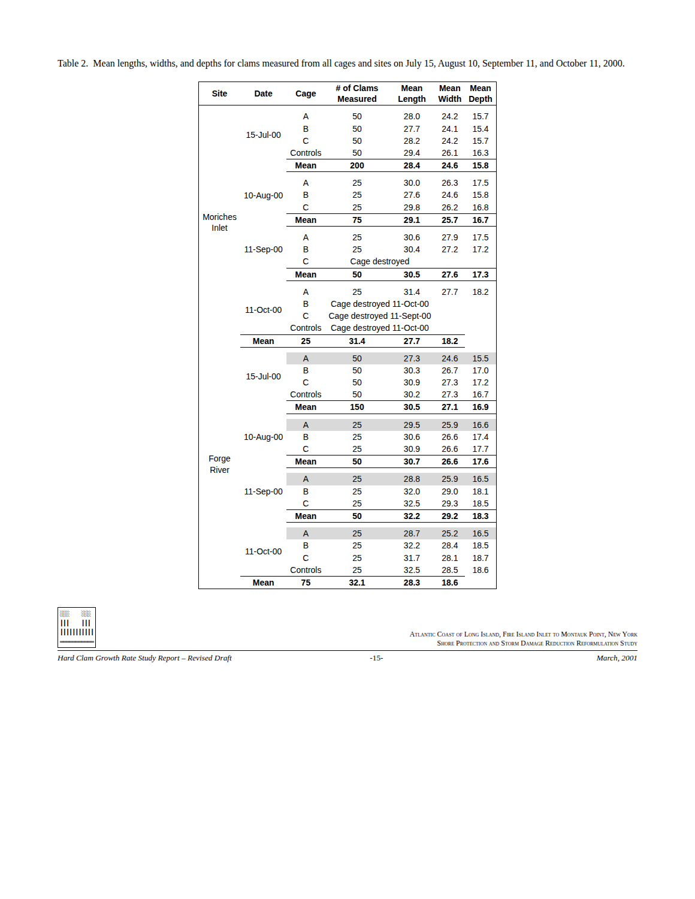Table 2. Mean lengths, widths, and depths for clams measured from all cages and sites on July 15, August 10, September 11, and October 11, 2000.
| Site | Date | Cage | # of Clams Measured | Mean Length | Mean Width | Mean Depth |
| --- | --- | --- | --- | --- | --- | --- |
| Moriches Inlet | 15-Jul-00 | A | 50 | 28.0 | 24.2 | 15.7 |
| B | 50 | 27.7 | 24.1 | 15.4 |
| C | 50 | 28.2 | 24.2 | 15.7 |
| Controls | 50 | 29.4 | 26.1 | 16.3 |
| | Mean | 200 | 28.4 | 24.6 | 15.8 |
| 10-Aug-00 | A | 25 | 30.0 | 26.3 | 17.5 |
| B | 25 | 27.6 | 24.6 | 15.8 |
| C | 25 | 29.8 | 26.2 | 16.8 |
| | Mean | 75 | 29.1 | 25.7 | 16.7 |
| 11-Sep-00 | A | 25 | 30.6 | 27.9 | 17.5 |
| B | 25 | 30.4 | 27.2 | 17.2 |
| C | Cage destroyed | | |
| | Mean | 50 | 30.5 | 27.6 | 17.3 |
| 11-Oct-00 | A | 25 | 31.4 | 27.7 | 18.2 |
| B | Cage destroyed 11-Oct-00 | | |
| C | Cage destroyed 11-Sept-00 | | |
| Controls | Cage destroyed 11-Oct-00 | | |
| | Mean | 25 | 31.4 | 27.7 | 18.2 |
| Forge River | 15-Jul-00 | A | 50 | 27.3 | 24.6 | 15.5 |
| B | 50 | 30.3 | 26.7 | 17.0 |
| C | 50 | 30.9 | 27.3 | 17.2 |
| Controls | 50 | 30.2 | 27.3 | 16.7 |
| | Mean | 150 | 30.5 | 27.1 | 16.9 |
| 10-Aug-00 | A | 25 | 29.5 | 25.9 | 16.6 |
| B | 25 | 30.6 | 26.6 | 17.4 |
| C | 25 | 30.9 | 26.6 | 17.7 |
| | Mean | 50 | 30.7 | 26.6 | 17.6 |
| 11-Sep-00 | A | 25 | 28.8 | 25.9 | 16.5 |
| B | 25 | 32.0 | 29.0 | 18.1 |
| C | 25 | 32.5 | 29.3 | 18.5 |
| | Mean | 50 | 32.2 | 29.2 | 18.3 |
| 11-Oct-00 | A | 25 | 28.7 | 25.2 | 16.5 |
| B | 25 | 32.2 | 28.4 | 18.5 |
| C | 25 | 31.7 | 28.1 | 18.7 |
| Controls | 25 | 32.5 | 28.5 | 18.6 |
| | Mean | 75 | 32.1 | 28.3 | 18.6 |
| ░░░ ░░░ ┃┃┃ ┃┃┃ ┃┃┃┃┃┃┃┃┃┃┃ ═══════════ | Atlantic Coast of Long Island, Fire Island Inlet to Montauk Point, New York Shore Protection and Storm Damage Reduction Reformulation Study |
| Hard Clam Growth Rate Study Report – Revised Draft | -15- | March, 2001 |